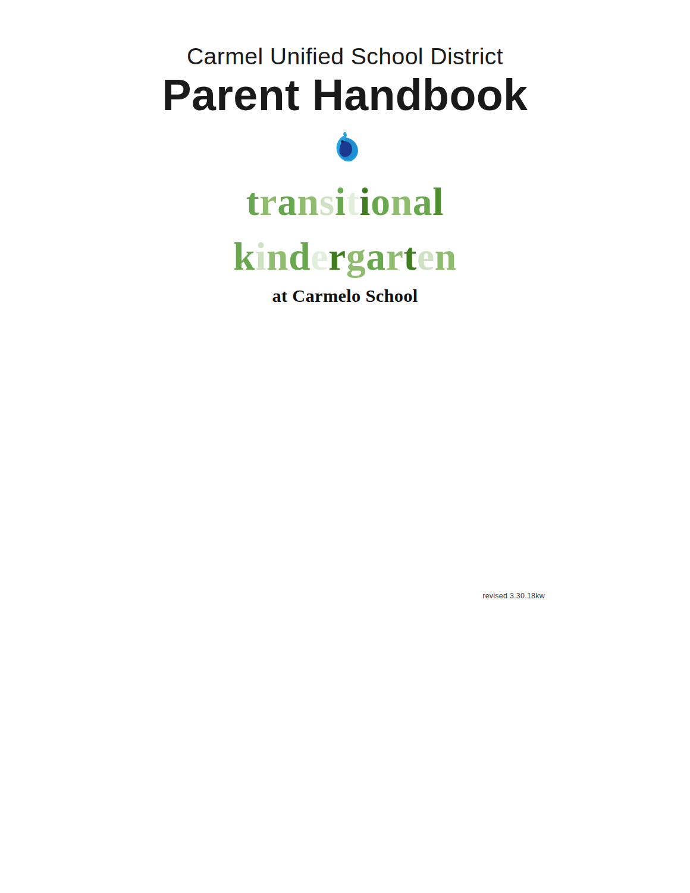Carmel Unified School District
Parent Handbook
transitional kindergarten
at Carmelo School
revised 3.30.18kw